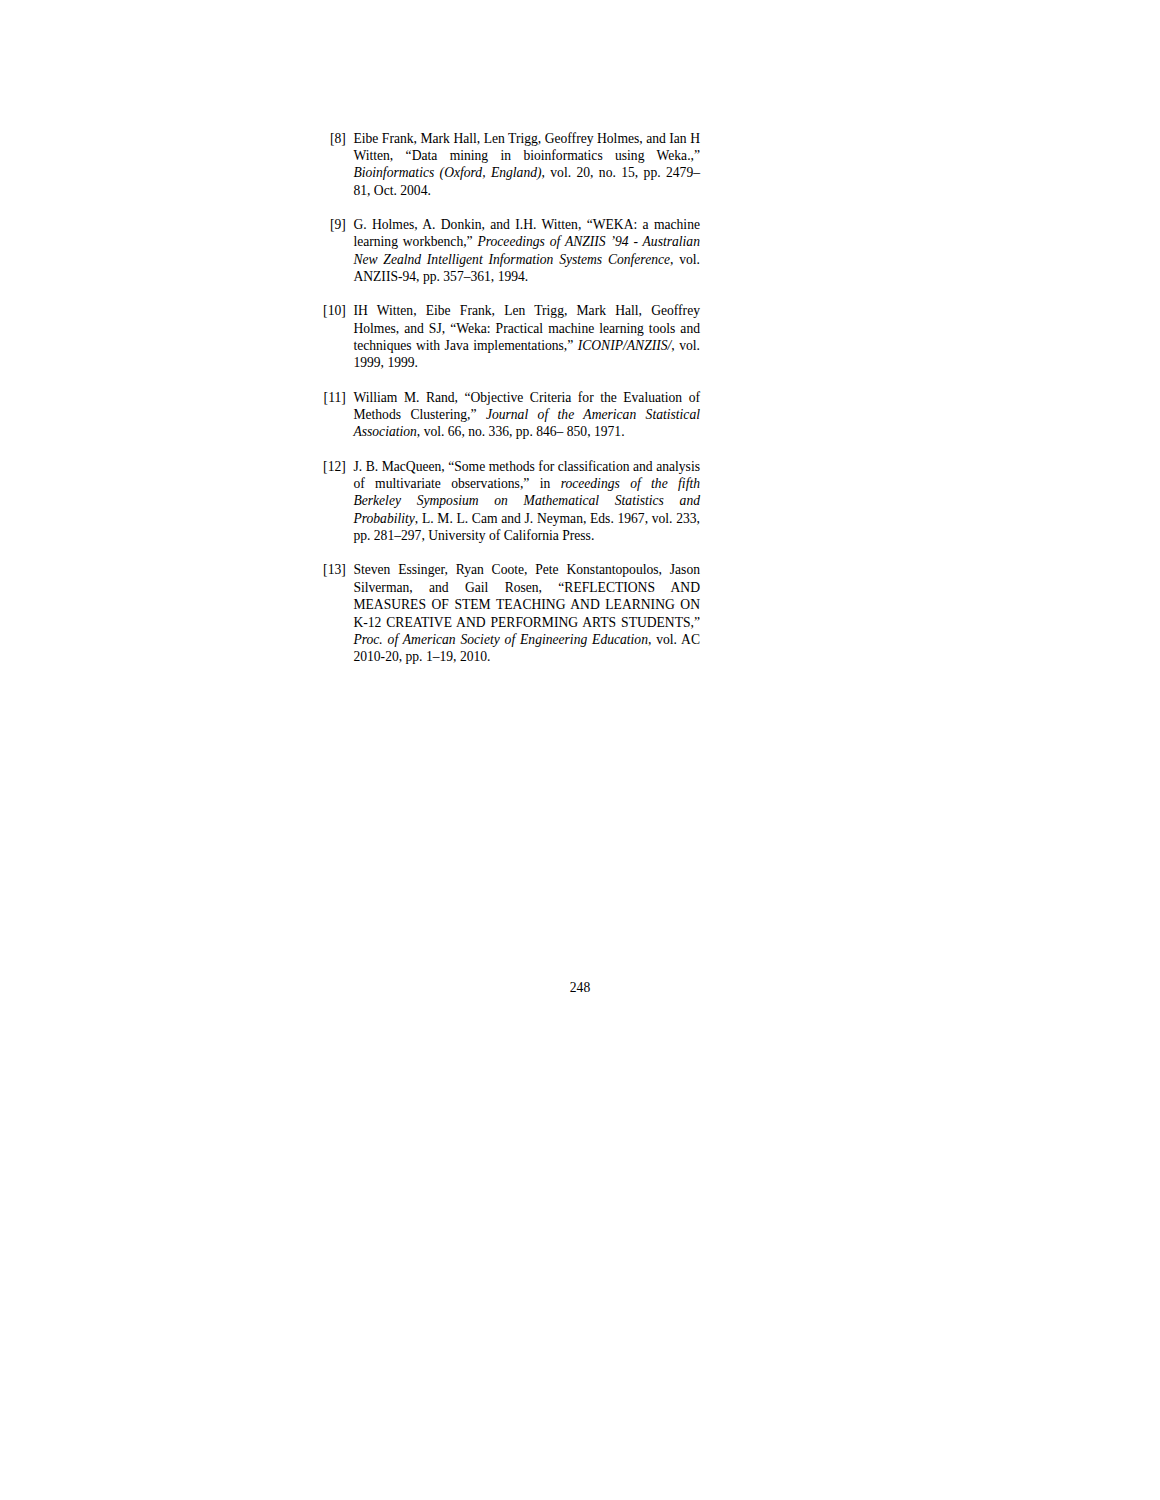[8] Eibe Frank, Mark Hall, Len Trigg, Geoffrey Holmes, and Ian H Witten, “Data mining in bioinformatics using Weka.,” Bioinformatics (Oxford, England), vol. 20, no. 15, pp. 2479–81, Oct. 2004.
[9] G. Holmes, A. Donkin, and I.H. Witten, “WEKA: a machine learning workbench,” Proceedings of ANZIIS ’94 - Australian New Zealnd Intelligent Information Systems Conference, vol. ANZIIS-94, pp. 357–361, 1994.
[10] IH Witten, Eibe Frank, Len Trigg, Mark Hall, Geoffrey Holmes, and SJ, “Weka: Practical machine learning tools and techniques with Java implementations,” ICONIP/ANZIIS/, vol. 1999, 1999.
[11] William M. Rand, “Objective Criteria for the Evaluation of Methods Clustering,” Journal of the American Statistical Association, vol. 66, no. 336, pp. 846– 850, 1971.
[12] J. B. MacQueen, “Some methods for classification and analysis of multivariate observations,” in roceedings of the fifth Berkeley Symposium on Mathematical Statistics and Probability, L. M. L. Cam and J. Neyman, Eds. 1967, vol. 233, pp. 281–297, University of California Press.
[13] Steven Essinger, Ryan Coote, Pete Konstantopoulos, Jason Silverman, and Gail Rosen, “REFLECTIONS AND MEASURES OF STEM TEACHING AND LEARNING ON K-12 CREATIVE AND PERFORMING ARTS STUDENTS,” Proc. of American Society of Engineering Education, vol. AC 2010-20, pp. 1–19, 2010.
248